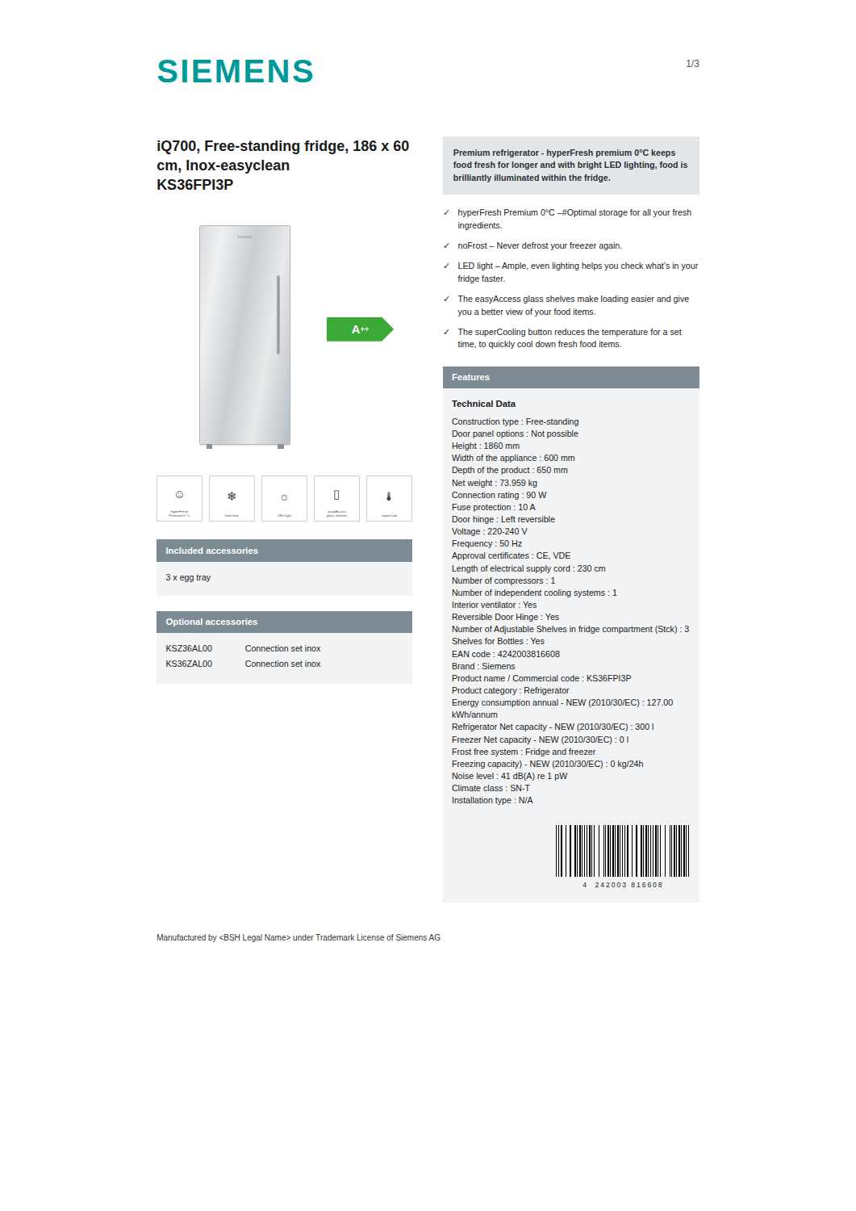SIEMENS
1/3
iQ700, Free-standing fridge, 186 x 60 cm, Inox-easyclean
KS36FPI3P
A++
☺
hyperFresh
Premium 0 °C
❄
frost free
☼
LED light
▯
easyAccess
glass shelves
🌡
superCool
Included accessories
3 x egg tray
Optional accessories
| KSZ36AL00 | Connection set inox |
| KS36ZAL00 | Connection set inox |
Premium refrigerator - hyperFresh premium 0°C keeps food fresh for longer and with bright LED lighting, food is brilliantly illuminated within the fridge.
hyperFresh Premium 0°C –#Optimal storage for all your fresh ingredients.
noFrost – Never defrost your freezer again.
LED light – Ample, even lighting helps you check what’s in your fridge faster.
The easyAccess glass shelves make loading easier and give you a better view of your food items.
The superCooling button reduces the temperature for a set time, to quickly cool down fresh food items.
Features
Technical Data
Construction type : Free-standing
Door panel options : Not possible
Height : 1860 mm
Width of the appliance : 600 mm
Depth of the product : 650 mm
Net weight : 73.959 kg
Connection rating : 90 W
Fuse protection : 10 A
Door hinge : Left reversible
Voltage : 220-240 V
Frequency : 50 Hz
Approval certificates : CE, VDE
Length of electrical supply cord : 230 cm
Number of compressors : 1
Number of independent cooling systems : 1
Interior ventilator : Yes
Reversible Door Hinge : Yes
Number of Adjustable Shelves in fridge compartment (Stck) : 3
Shelves for Bottles : Yes
EAN code : 4242003816608
Brand : Siemens
Product name / Commercial code : KS36FPI3P
Product category : Refrigerator
Energy consumption annual - NEW (2010/30/EC) : 127.00 kWh/annum
Refrigerator Net capacity - NEW (2010/30/EC) : 300 l
Freezer Net capacity - NEW (2010/30/EC) : 0 l
Frost free system : Fridge and freezer
Freezing capacity) - NEW (2010/30/EC) : 0 kg/24h
Noise level : 41 dB(A) re 1 pW
Climate class : SN-T
Installation type : N/A
4 242003 816608
Manufactured by <BSH Legal Name> under Trademark License of Siemens AG